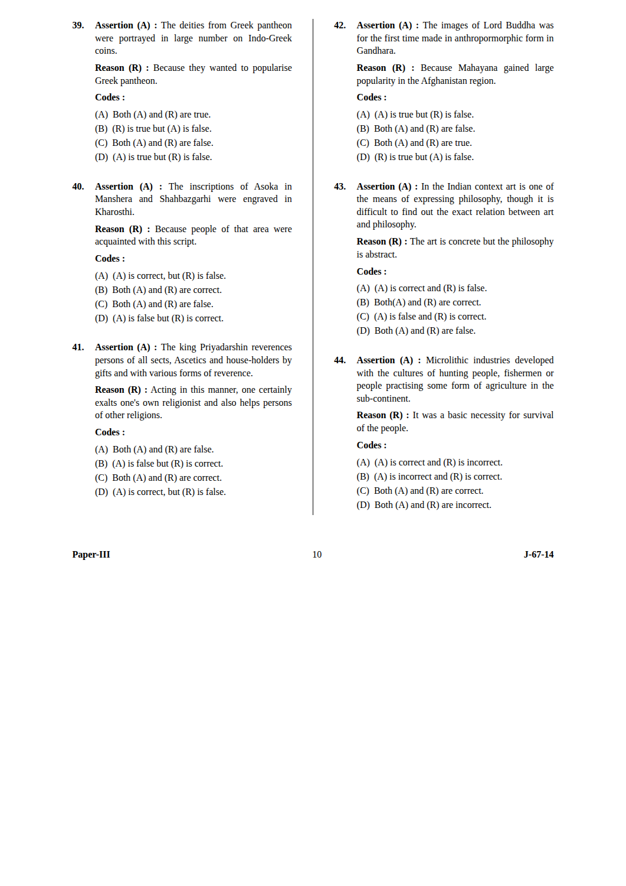39.
Assertion (A) : The deities from Greek pantheon were portrayed in large number on Indo-Greek coins.
Reason (R) : Because they wanted to popularise Greek pantheon.
Codes :
(A) Both (A) and (R) are true.
(B) (R) is true but (A) is false.
(C) Both (A) and (R) are false.
(D) (A) is true but (R) is false.
40.
Assertion (A) : The inscriptions of Asoka in Manshera and Shahbazgarhi were engraved in Kharosthi.
Reason (R) : Because people of that area were acquainted with this script.
Codes :
(A) (A) is correct, but (R) is false.
(B) Both (A) and (R) are correct.
(C) Both (A) and (R) are false.
(D) (A) is false but (R) is correct.
41.
Assertion (A) : The king Priyadarshin reverences persons of all sects, Ascetics and house-holders by gifts and with various forms of reverence.
Reason (R) : Acting in this manner, one certainly exalts one's own religionist and also helps persons of other religions.
Codes :
(A) Both (A) and (R) are false.
(B) (A) is false but (R) is correct.
(C) Both (A) and (R) are correct.
(D) (A) is correct, but (R) is false.
42.
Assertion (A) : The images of Lord Buddha was for the first time made in anthropormorphic form in Gandhara.
Reason (R) : Because Mahayana gained large popularity in the Afghanistan region.
Codes :
(A) (A) is true but (R) is false.
(B) Both (A) and (R) are false.
(C) Both (A) and (R) are true.
(D) (R) is true but (A) is false.
43.
Assertion (A) : In the Indian context art is one of the means of expressing philosophy, though it is difficult to find out the exact relation between art and philosophy.
Reason (R) : The art is concrete but the philosophy is abstract.
Codes :
(A) (A) is correct and (R) is false.
(B) Both(A) and (R) are correct.
(C) (A) is false and (R) is correct.
(D) Both (A) and (R) are false.
44.
Assertion (A) : Microlithic industries developed with the cultures of hunting people, fishermen or people practising some form of agriculture in the sub-continent.
Reason (R) : It was a basic necessity for survival of the people.
Codes :
(A) (A) is correct and (R) is incorrect.
(B) (A) is incorrect and (R) is correct.
(C) Both (A) and (R) are correct.
(D) Both (A) and (R) are incorrect.
Paper-III 10 J-67-14